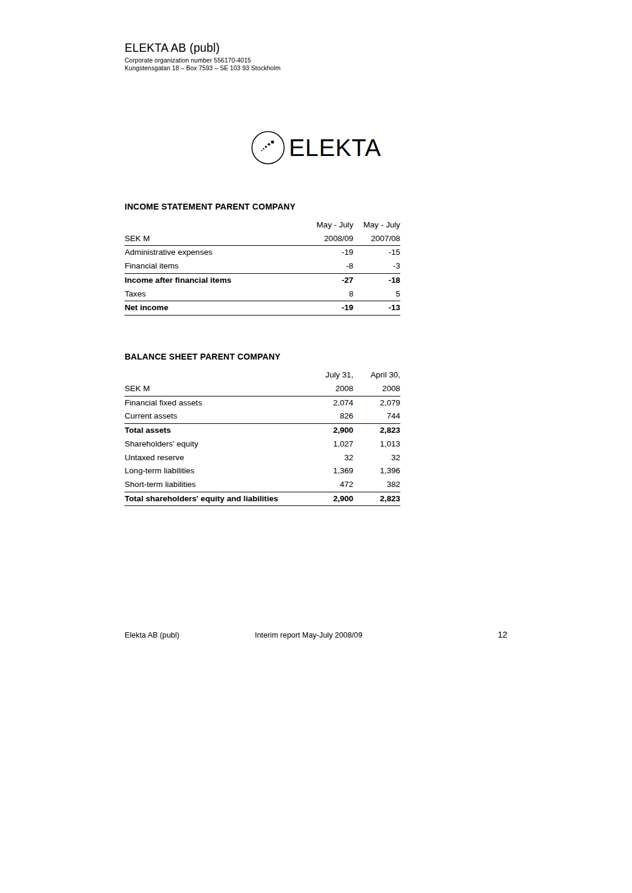ELEKTA AB (publ)
Corporate organization number 556170-4015
Kungstensgatan 18 – Box 7593 – SE 103 93 Stockholm
ELEKTA
Income statement parent company
| | May - July | May - July |
| SEK M | 2008/09 | 2007/08 |
| Administrative expenses | -19 | -15 |
| Financial items | -8 | -3 |
| Income after financial items | -27 | -18 |
| Taxes | 8 | 5 |
| Net income | -19 | -13 |
Balance sheet parent company
| | July 31, | April 30, |
| SEK M | 2008 | 2008 |
| Financial fixed assets | 2,074 | 2,079 |
| Current assets | 826 | 744 |
| Total assets | 2,900 | 2,823 |
| Shareholders' equity | 1,027 | 1,013 |
| Untaxed reserve | 32 | 32 |
| Long-term liabilities | 1,369 | 1,396 |
| Short-term liabilities | 472 | 382 |
| Total shareholders' equity and liabilities | 2,900 | 2,823 |
Elekta AB (publ)
Interim report May-July 2008/09
12